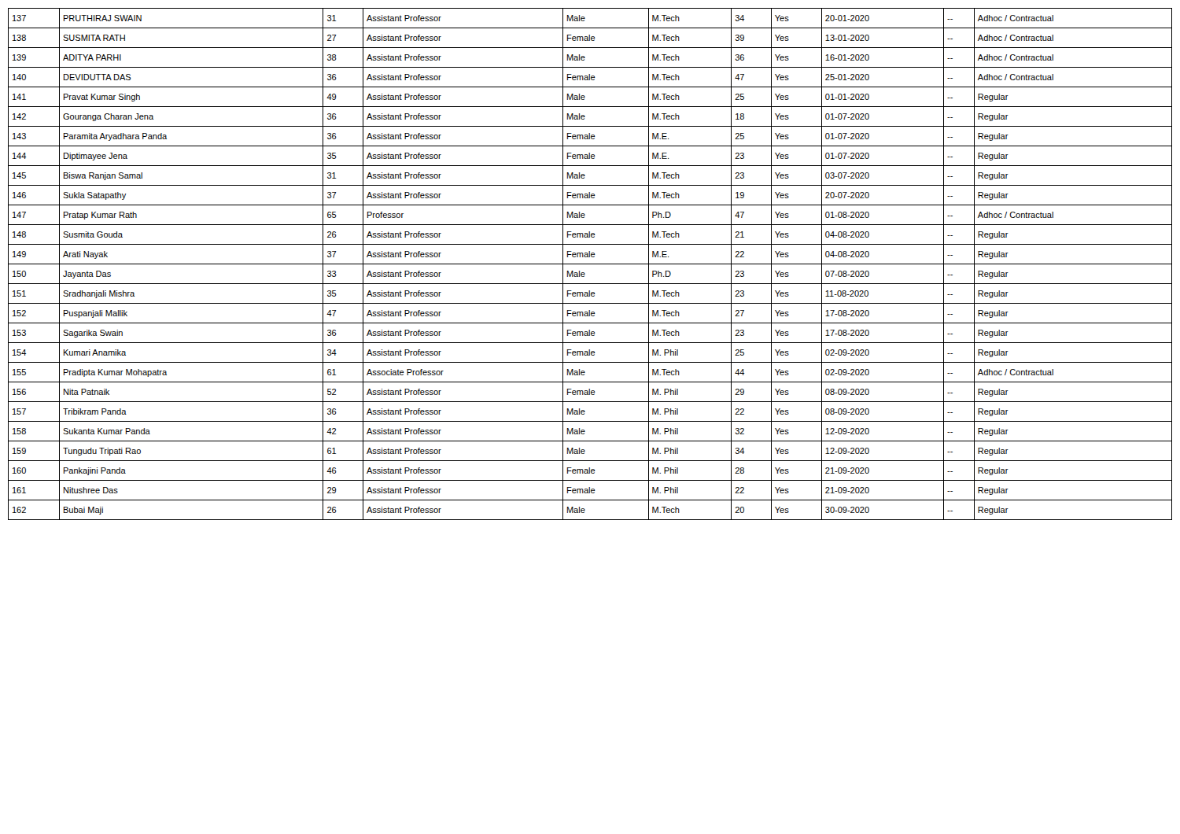| 137 | PRUTHIRAJ SWAIN | 31 | Assistant Professor | Male | M.Tech | 34 | Yes | 20-01-2020 | -- | Adhoc / Contractual |
| 138 | SUSMITA RATH | 27 | Assistant Professor | Female | M.Tech | 39 | Yes | 13-01-2020 | -- | Adhoc / Contractual |
| 139 | ADITYA PARHI | 38 | Assistant Professor | Male | M.Tech | 36 | Yes | 16-01-2020 | -- | Adhoc / Contractual |
| 140 | DEVIDUTTA DAS | 36 | Assistant Professor | Female | M.Tech | 47 | Yes | 25-01-2020 | -- | Adhoc / Contractual |
| 141 | Pravat Kumar Singh | 49 | Assistant Professor | Male | M.Tech | 25 | Yes | 01-01-2020 | -- | Regular |
| 142 | Gouranga Charan Jena | 36 | Assistant Professor | Male | M.Tech | 18 | Yes | 01-07-2020 | -- | Regular |
| 143 | Paramita Aryadhara Panda | 36 | Assistant Professor | Female | M.E. | 25 | Yes | 01-07-2020 | -- | Regular |
| 144 | Diptimayee Jena | 35 | Assistant Professor | Female | M.E. | 23 | Yes | 01-07-2020 | -- | Regular |
| 145 | Biswa Ranjan Samal | 31 | Assistant Professor | Male | M.Tech | 23 | Yes | 03-07-2020 | -- | Regular |
| 146 | Sukla Satapathy | 37 | Assistant Professor | Female | M.Tech | 19 | Yes | 20-07-2020 | -- | Regular |
| 147 | Pratap Kumar Rath | 65 | Professor | Male | Ph.D | 47 | Yes | 01-08-2020 | -- | Adhoc / Contractual |
| 148 | Susmita Gouda | 26 | Assistant Professor | Female | M.Tech | 21 | Yes | 04-08-2020 | -- | Regular |
| 149 | Arati Nayak | 37 | Assistant Professor | Female | M.E. | 22 | Yes | 04-08-2020 | -- | Regular |
| 150 | Jayanta Das | 33 | Assistant Professor | Male | Ph.D | 23 | Yes | 07-08-2020 | -- | Regular |
| 151 | Sradhanjali Mishra | 35 | Assistant Professor | Female | M.Tech | 23 | Yes | 11-08-2020 | -- | Regular |
| 152 | Puspanjali Mallik | 47 | Assistant Professor | Female | M.Tech | 27 | Yes | 17-08-2020 | -- | Regular |
| 153 | Sagarika Swain | 36 | Assistant Professor | Female | M.Tech | 23 | Yes | 17-08-2020 | -- | Regular |
| 154 | Kumari Anamika | 34 | Assistant Professor | Female | M. Phil | 25 | Yes | 02-09-2020 | -- | Regular |
| 155 | Pradipta Kumar Mohapatra | 61 | Associate Professor | Male | M.Tech | 44 | Yes | 02-09-2020 | -- | Adhoc / Contractual |
| 156 | Nita Patnaik | 52 | Assistant Professor | Female | M. Phil | 29 | Yes | 08-09-2020 | -- | Regular |
| 157 | Tribikram Panda | 36 | Assistant Professor | Male | M. Phil | 22 | Yes | 08-09-2020 | -- | Regular |
| 158 | Sukanta Kumar Panda | 42 | Assistant Professor | Male | M. Phil | 32 | Yes | 12-09-2020 | -- | Regular |
| 159 | Tungudu Tripati Rao | 61 | Assistant Professor | Male | M. Phil | 34 | Yes | 12-09-2020 | -- | Regular |
| 160 | Pankajini Panda | 46 | Assistant Professor | Female | M. Phil | 28 | Yes | 21-09-2020 | -- | Regular |
| 161 | Nitushree Das | 29 | Assistant Professor | Female | M. Phil | 22 | Yes | 21-09-2020 | -- | Regular |
| 162 | Bubai Maji | 26 | Assistant Professor | Male | M.Tech | 20 | Yes | 30-09-2020 | -- | Regular |